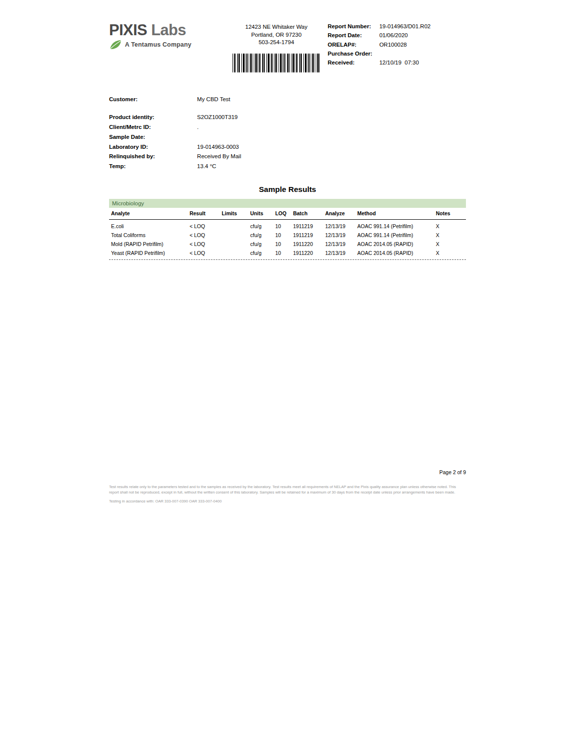PIXIS Labs
A Tentamus Company
12423 NE Whitaker Way
Portland, OR 97230
503-254-1794
| Report Number: | 19-014963/D01.R02 |
| Report Date: | 01/06/2020 |
| ORELAP#: | OR100028 |
| Purchase Order: | |
| Received: | 12/10/19 07:30 |
| Customer: | My CBD Test |
| Product identity: | S2OZ1000T319 |
| Client/Metrc ID: | . |
| Sample Date: | |
| Laboratory ID: | 19-014963-0003 |
| Relinquished by: | Received By Mail |
| Temp: | 13.4 °C |
Sample Results
Microbiology
| Analyte | Result | Limits | Units | LOQ | Batch | Analyze | Method | Notes |
| --- | --- | --- | --- | --- | --- | --- | --- | --- |
| E.coli | < LOQ | | cfu/g | 10 | 1911219 | 12/13/19 | AOAC 991.14 (Petrifilm) | X |
| Total Coliforms | < LOQ | | cfu/g | 10 | 1911219 | 12/13/19 | AOAC 991.14 (Petrifilm) | X |
| Mold (RAPID Petrifilm) | < LOQ | | cfu/g | 10 | 1911220 | 12/13/19 | AOAC 2014.05 (RAPID) | X |
| Yeast (RAPID Petrifilm) | < LOQ | | cfu/g | 10 | 1911220 | 12/13/19 | AOAC 2014.05 (RAPID) | X |
Page 2 of 9
Test results relate only to the parameters tested and to the samples as received by the laboratory. Test results meet all requirements of NELAP and the Pixis quality assurance plan unless otherwise noted. This report shall not be reproduced, except in full, without the written consent of this laboratory. Samples will be retained for a maximum of 30 days from the receipt date unless prior arrangements have been made.
Testing in accordance with: OAR 333-007-0390 OAR 333-007-0400